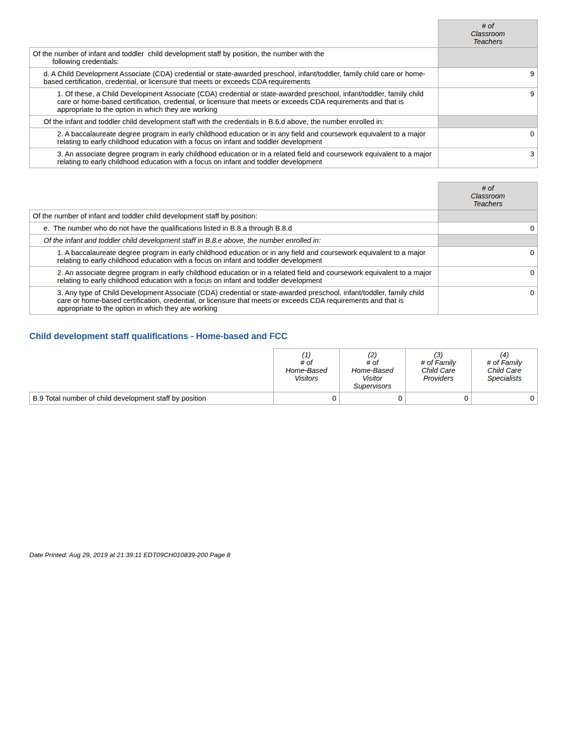| | # of Classroom Teachers |
| Of the number of infant and toddler child development staff by position, the number with the following credentials: | |
| d. A Child Development Associate (CDA) credential or state-awarded preschool, infant/toddler, family child care or home-based certification, credential, or licensure that meets or exceeds CDA requirements | 9 |
| 1. Of these, a Child Development Associate (CDA) credential or state-awarded preschool, infant/toddler, family child care or home-based certification, credential, or licensure that meets or exceeds CDA requirements and that is appropriate to the option in which they are working | 9 |
| Of the infant and toddler child development staff with the credentials in B.6.d above, the number enrolled in: | |
| 2. A baccalaureate degree program in early childhood education or in any field and coursework equivalent to a major relating to early childhood education with a focus on infant and toddler development | 0 |
| 3. An associate degree program in early childhood education or in a related field and coursework equivalent to a major relating to early childhood education with a focus on infant and toddler development | 3 |
| | # of Classroom Teachers |
| Of the number of infant and toddler child development staff by position: | |
| e. The number who do not have the qualifications listed in B.8.a through B.8.d | 0 |
| Of the infant and toddler child development staff in B.8.e above, the number enrolled in: | |
| 1. A baccalaureate degree program in early childhood education or in any field and coursework equivalent to a major relating to early childhood education with a focus on infant and toddler development | 0 |
| 2. An associate degree program in early childhood education or in a related field and coursework equivalent to a major relating to early childhood education with a focus on infant and toddler development | 0 |
| 3. Any type of Child Development Associate (CDA) credential or state-awarded preschool, infant/toddler, family child care or home-based certification, credential, or licensure that meets or exceeds CDA requirements and that is appropriate to the option in which they are working | 0 |
Child development staff qualifications - Home-based and FCC
| | (1) # of Home-Based Visitors | (2) # of Home-Based Visitor Supervisors | (3) # of Family Child Care Providers | (4) # of Family Child Care Specialists |
| B.9 Total number of child development staff by position | 0 | 0 | 0 | 0 |
Date Printed: Aug 29, 2019 at 21:39:11 EDT09CH010839-200 Page 8